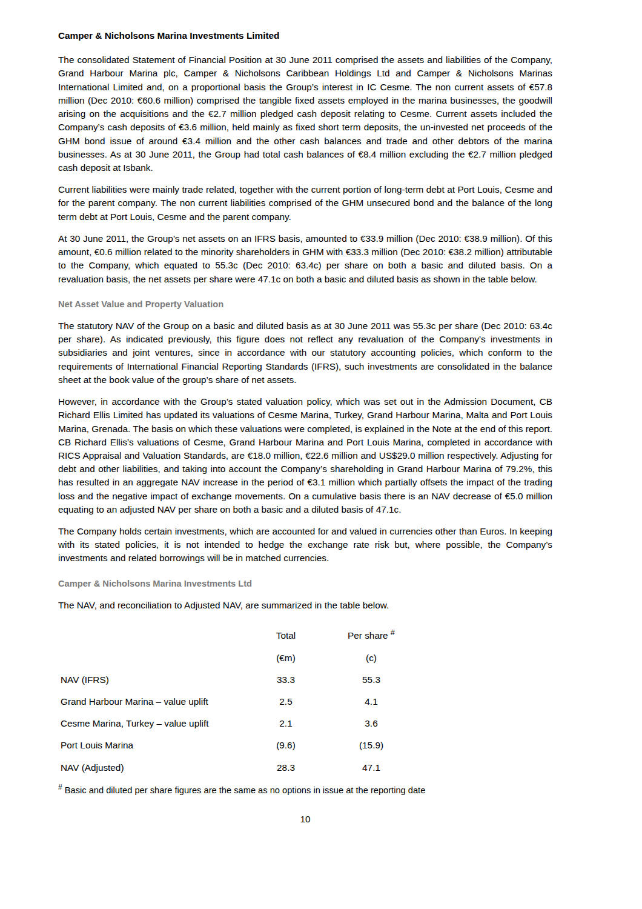Camper & Nicholsons Marina Investments Limited
The consolidated Statement of Financial Position at 30 June 2011 comprised the assets and liabilities of the Company, Grand Harbour Marina plc, Camper & Nicholsons Caribbean Holdings Ltd and Camper & Nicholsons Marinas International Limited and, on a proportional basis the Group’s interest in IC Cesme. The non current assets of €57.8 million (Dec 2010: €60.6 million) comprised the tangible fixed assets employed in the marina businesses, the goodwill arising on the acquisitions and the €2.7 million pledged cash deposit relating to Cesme. Current assets included the Company’s cash deposits of €3.6 million, held mainly as fixed short term deposits, the un-invested net proceeds of the GHM bond issue of around €3.4 million and the other cash balances and trade and other debtors of the marina businesses. As at 30 June 2011, the Group had total cash balances of €8.4 million excluding the €2.7 million pledged cash deposit at Isbank.
Current liabilities were mainly trade related, together with the current portion of long-term debt at Port Louis, Cesme and for the parent company. The non current liabilities comprised of the GHM unsecured bond and the balance of the long term debt at Port Louis, Cesme and the parent company.
At 30 June 2011, the Group’s net assets on an IFRS basis, amounted to €33.9 million (Dec 2010: €38.9 million). Of this amount, €0.6 million related to the minority shareholders in GHM with €33.3 million (Dec 2010: €38.2 million) attributable to the Company, which equated to 55.3c (Dec 2010: 63.4c) per share on both a basic and diluted basis. On a revaluation basis, the net assets per share were 47.1c on both a basic and diluted basis as shown in the table below.
Net Asset Value and Property Valuation
The statutory NAV of the Group on a basic and diluted basis as at 30 June 2011 was 55.3c per share (Dec 2010: 63.4c per share). As indicated previously, this figure does not reflect any revaluation of the Company’s investments in subsidiaries and joint ventures, since in accordance with our statutory accounting policies, which conform to the requirements of International Financial Reporting Standards (IFRS), such investments are consolidated in the balance sheet at the book value of the group’s share of net assets.
However, in accordance with the Group’s stated valuation policy, which was set out in the Admission Document, CB Richard Ellis Limited has updated its valuations of Cesme Marina, Turkey, Grand Harbour Marina, Malta and Port Louis Marina, Grenada. The basis on which these valuations were completed, is explained in the Note at the end of this report. CB Richard Ellis’s valuations of Cesme, Grand Harbour Marina and Port Louis Marina, completed in accordance with RICS Appraisal and Valuation Standards, are €18.0 million, €22.6 million and US$29.0 million respectively. Adjusting for debt and other liabilities, and taking into account the Company’s shareholding in Grand Harbour Marina of 79.2%, this has resulted in an aggregate NAV increase in the period of €3.1 million which partially offsets the impact of the trading loss and the negative impact of exchange movements. On a cumulative basis there is an NAV decrease of €5.0 million equating to an adjusted NAV per share on both a basic and a diluted basis of 47.1c.
The Company holds certain investments, which are accounted for and valued in currencies other than Euros. In keeping with its stated policies, it is not intended to hedge the exchange rate risk but, where possible, the Company’s investments and related borrowings will be in matched currencies.
Camper & Nicholsons Marina Investments Ltd
The NAV, and reconciliation to Adjusted NAV, are summarized in the table below.
| | Total | Per share # |
| --- | --- | --- |
| | (€m) | (c) |
| NAV (IFRS) | 33.3 | 55.3 |
| Grand Harbour Marina – value uplift | 2.5 | 4.1 |
| Cesme Marina, Turkey – value uplift | 2.1 | 3.6 |
| Port Louis Marina | (9.6) | (15.9) |
| NAV (Adjusted) | 28.3 | 47.1 |
# Basic and diluted per share figures are the same as no options in issue at the reporting date
10